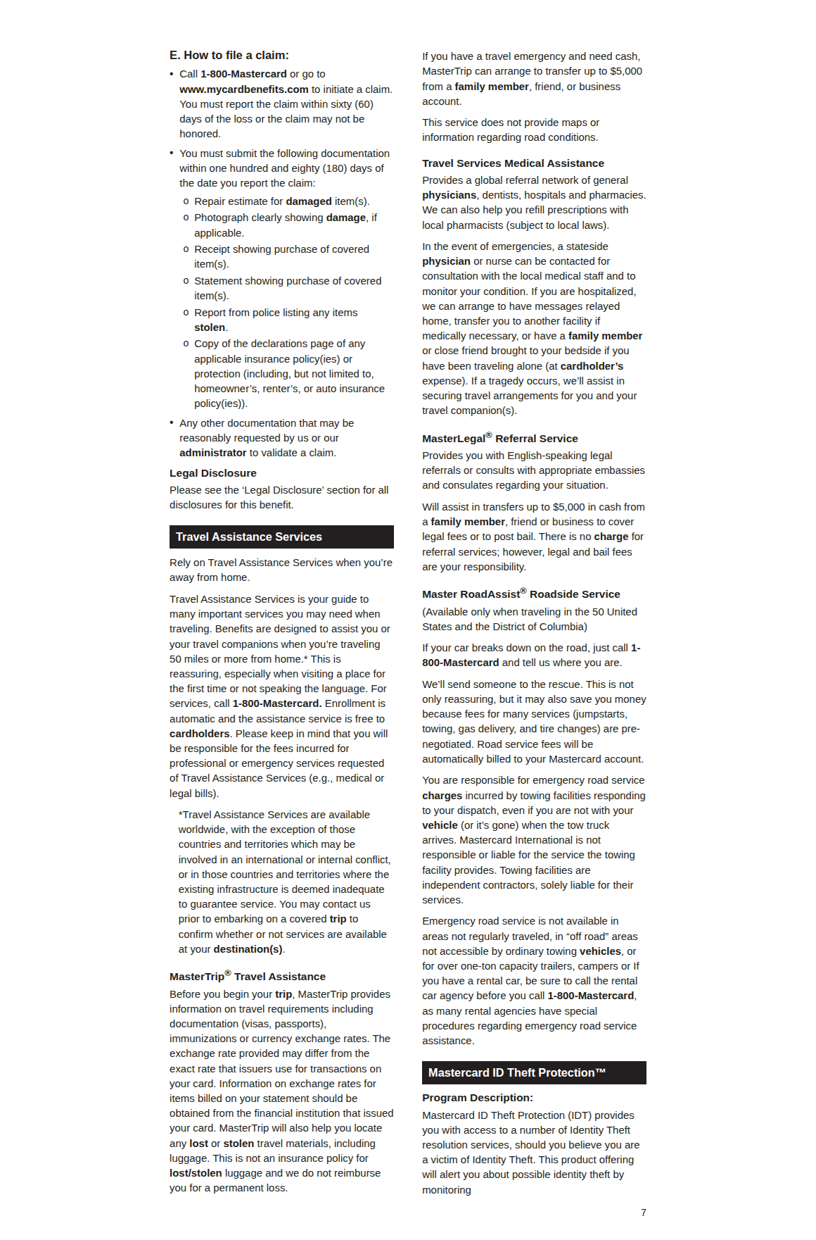E. How to file a claim:
Call 1-800-Mastercard or go to www.mycardbenefits.com to initiate a claim. You must report the claim within sixty (60) days of the loss or the claim may not be honored.
You must submit the following documentation within one hundred and eighty (180) days of the date you report the claim:
Repair estimate for damaged item(s).
Photograph clearly showing damage, if applicable.
Receipt showing purchase of covered item(s).
Statement showing purchase of covered item(s).
Report from police listing any items stolen.
Copy of the declarations page of any applicable insurance policy(ies) or protection (including, but not limited to, homeowner’s, renter’s, or auto insurance policy(ies)).
Any other documentation that may be reasonably requested by us or our administrator to validate a claim.
Legal Disclosure
Please see the ‘Legal Disclosure’ section for all disclosures for this benefit.
Travel Assistance Services
Rely on Travel Assistance Services when you’re away from home.
Travel Assistance Services is your guide to many important services you may need when traveling. Benefits are designed to assist you or your travel companions when you’re traveling 50 miles or more from home.* This is reassuring, especially when visiting a place for the first time or not speaking the language. For services, call 1-800-Mastercard. Enrollment is automatic and the assistance service is free to cardholders. Please keep in mind that you will be responsible for the fees incurred for professional or emergency services requested of Travel Assistance Services (e.g., medical or legal bills).
*Travel Assistance Services are available worldwide, with the exception of those countries and territories which may be involved in an international or internal conflict, or in those countries and territories where the existing infrastructure is deemed inadequate to guarantee service. You may contact us prior to embarking on a covered trip to confirm whether or not services are available at your destination(s).
MasterTrip® Travel Assistance
Before you begin your trip, MasterTrip provides information on travel requirements including documentation (visas, passports), immunizations or currency exchange rates. The exchange rate provided may differ from the exact rate that issuers use for transactions on your card. Information on exchange rates for items billed on your statement should be obtained from the financial institution that issued your card. MasterTrip will also help you locate any lost or stolen travel materials, including luggage. This is not an insurance policy for lost/stolen luggage and we do not reimburse you for a permanent loss.
If you have a travel emergency and need cash, MasterTrip can arrange to transfer up to $5,000 from a family member, friend, or business account.
This service does not provide maps or information regarding road conditions.
Travel Services Medical Assistance
Provides a global referral network of general physicians, dentists, hospitals and pharmacies. We can also help you refill prescriptions with local pharmacists (subject to local laws).
In the event of emergencies, a stateside physician or nurse can be contacted for consultation with the local medical staff and to monitor your condition. If you are hospitalized, we can arrange to have messages relayed home, transfer you to another facility if medically necessary, or have a family member or close friend brought to your bedside if you have been traveling alone (at cardholder’s expense). If a tragedy occurs, we’ll assist in securing travel arrangements for you and your travel companion(s).
MasterLegal® Referral Service
Provides you with English-speaking legal referrals or consults with appropriate embassies and consulates regarding your situation.
Will assist in transfers up to $5,000 in cash from a family member, friend or business to cover legal fees or to post bail. There is no charge for referral services; however, legal and bail fees are your responsibility.
Master RoadAssist® Roadside Service
(Available only when traveling in the 50 United States and the District of Columbia)
If your car breaks down on the road, just call 1-800-Mastercard and tell us where you are.
We’ll send someone to the rescue. This is not only reassuring, but it may also save you money because fees for many services (jumpstarts, towing, gas delivery, and tire changes) are pre-negotiated. Road service fees will be automatically billed to your Mastercard account.
You are responsible for emergency road service charges incurred by towing facilities responding to your dispatch, even if you are not with your vehicle (or it’s gone) when the tow truck arrives. Mastercard International is not responsible or liable for the service the towing facility provides. Towing facilities are independent contractors, solely liable for their services.
Emergency road service is not available in areas not regularly traveled, in “off road” areas not accessible by ordinary towing vehicles, or for over one-ton capacity trailers, campers or If you have a rental car, be sure to call the rental car agency before you call 1-800-Mastercard, as many rental agencies have special procedures regarding emergency road service assistance.
Mastercard ID Theft Protection™
Program Description:
Mastercard ID Theft Protection (IDT) provides you with access to a number of Identity Theft resolution services, should you believe you are a victim of Identity Theft. This product offering will alert you about possible identity theft by monitoring
7